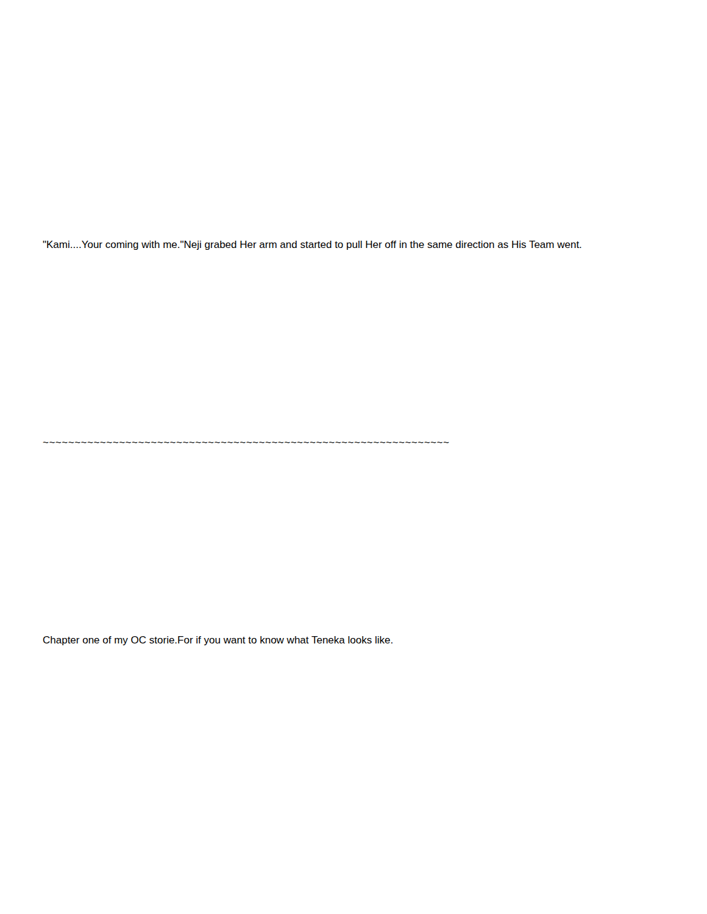"Kami....Your coming with me."Neji grabed Her arm and started to pull Her off in the same direction as His Team went.
~~~~~~~~~~~~~~~~~~~~~~~~~~~~~~~~~~~~~~~~~~~~~~~~~~~~~~~~~~~~~~~~
Chapter one of my OC storie.For if you want to know what Teneka looks like.